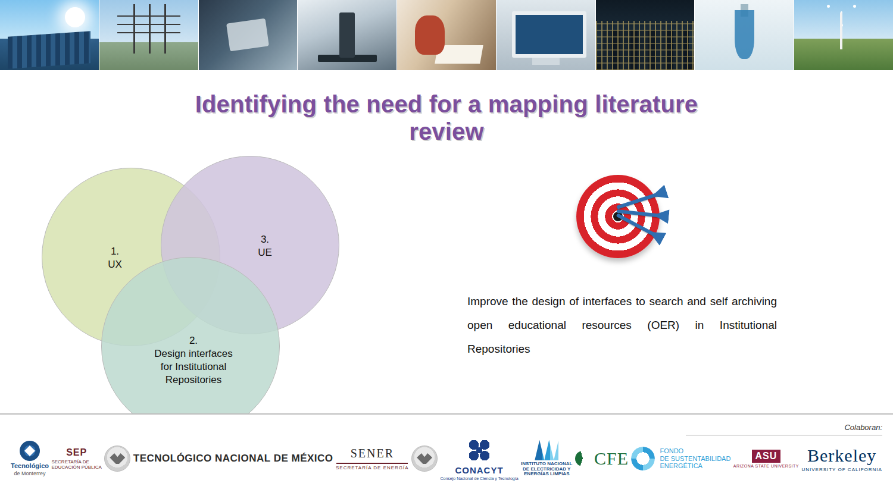Identifying the need for a mapping literature
review
1.
UX
3.
UE
2.
Design interfaces
for Institutional
Repositories
Improve the design of interfaces to search and self archiving open educational resources (OER) in Institutional Repositories
Colaboran:
Tecnológico
de Monterrey
SEP
SECRETARÍA DE
EDUCACIÓN PÚBLICA
TECNOLÓGICO NACIONAL DE MÉXICO
SENER
SECRETARÍA DE ENERGÍA
CONACYT
Consejo Nacional de Ciencia y Tecnología
INSTITUTO NACIONAL
DE ELECTRICIDAD Y
ENERGÍAS LIMPIAS
CFE
FONDO
DE SUSTENTABILIDAD
ENERGÉTICA
ASU ARIZONA STATE UNIVERSITY
Berkeley UNIVERSITY OF CALIFORNIA